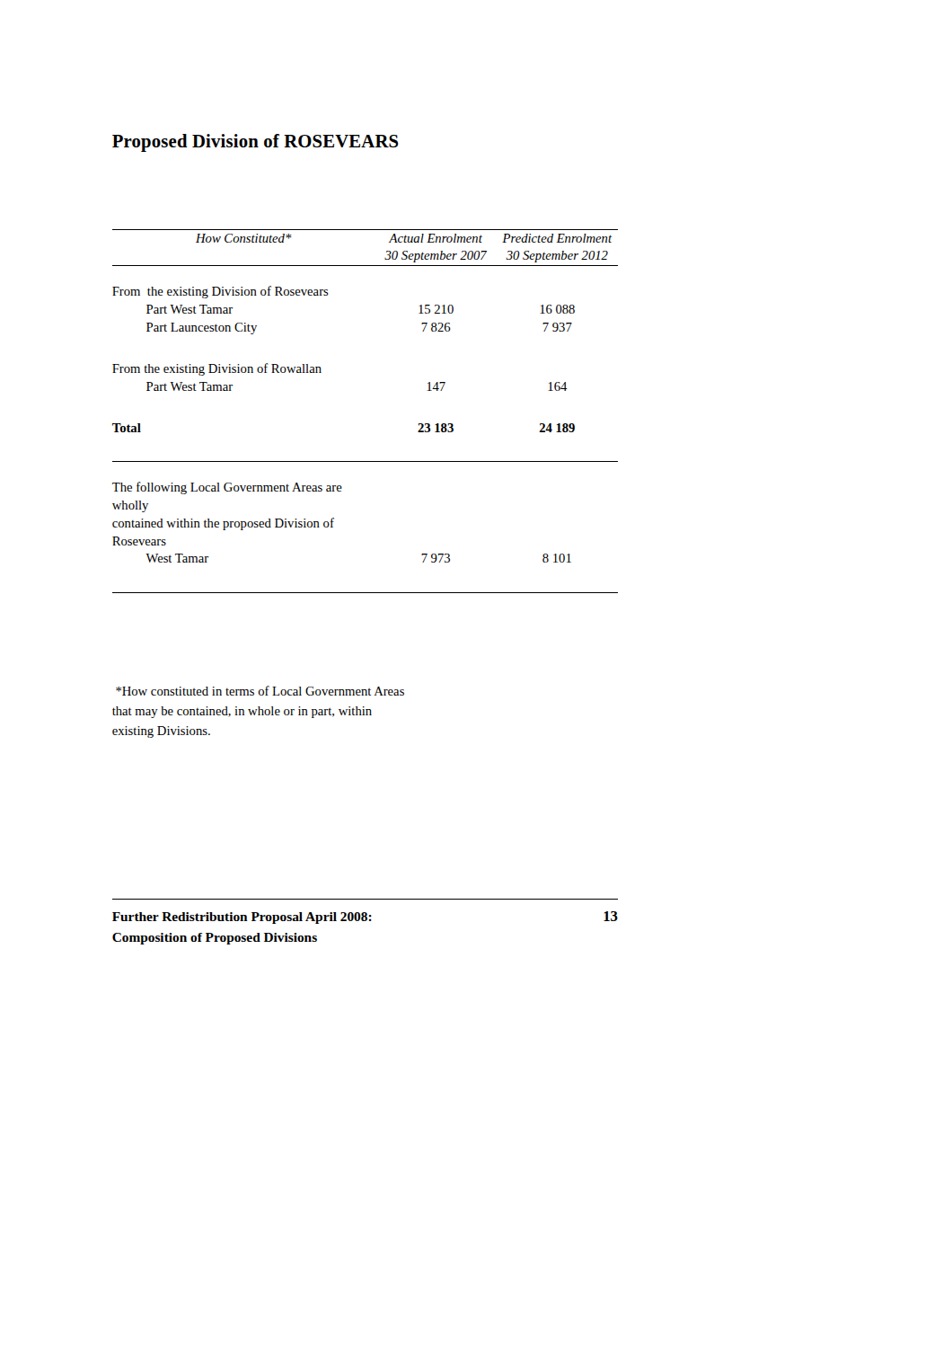Proposed Division of ROSEVEARS
| How Constituted* | Actual Enrolment 30 September 2007 | Predicted Enrolment 30 September 2012 |
| From the existing Division of Rosevears | | |
| Part West Tamar | 15 210 | 16 088 |
| Part Launceston City | 7 826 | 7 937 |
| From the existing Division of Rowallan | | |
| Part West Tamar | 147 | 164 |
| Total | 23 183 | 24 189 |
| The following Local Government Areas are wholly contained within the proposed Division of Rosevears | | |
| West Tamar | 7 973 | 8 101 |
*How constituted in terms of Local Government Areas
that may be contained, in whole or in part, within
existing Divisions.
Further Redistribution Proposal April 2008:
Composition of Proposed Divisions
13